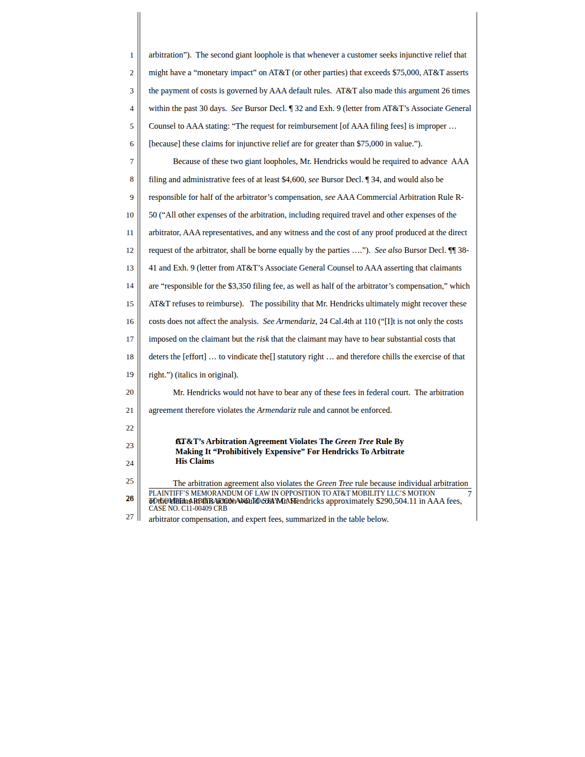1
2
3
4
5
6
7
8
9
10
11
12
13
14
15
16
17
18
19
20
21
22
23
24
25
26
27
arbitration”). The second giant loophole is that whenever a customer seeks injunctive relief that might have a “monetary impact” on AT&T (or other parties) that exceeds $75,000, AT&T asserts the payment of costs is governed by AAA default rules. AT&T also made this argument 26 times within the past 30 days. See Bursor Decl. ¶ 32 and Exh. 9 (letter from AT&T’s Associate General Counsel to AAA stating: “The request for reimbursement [of AAA filing fees] is improper … [because] these claims for injunctive relief are for greater than $75,000 in value.”).
Because of these two giant loopholes, Mr. Hendricks would be required to advance AAA filing and administrative fees of at least $4,600, see Bursor Decl. ¶ 34, and would also be responsible for half of the arbitrator’s compensation, see AAA Commercial Arbitration Rule R-50 (“All other expenses of the arbitration, including required travel and other expenses of the arbitrator, AAA representatives, and any witness and the cost of any proof produced at the direct request of the arbitrator, shall be borne equally by the parties ….”). See also Bursor Decl. ¶¶ 38-41 and Exh. 9 (letter from AT&T’s Associate General Counsel to AAA asserting that claimants are “responsible for the $3,350 filing fee, as well as half of the arbitrator’s compensation,” which AT&T refuses to reimburse). The possibility that Mr. Hendricks ultimately might recover these costs does not affect the analysis. See Armendariz, 24 Cal.4th at 110 (“[I]t is not only the costs imposed on the claimant but the risk that the claimant may have to bear substantial costs that deters the [effort] … to vindicate the[] statutory right … and therefore chills the exercise of that right.”) (italics in original).
Mr. Hendricks would not have to bear any of these fees in federal court. The arbitration agreement therefore violates the Armendariz rule and cannot be enforced.
C.
AT&T’s Arbitration Agreement Violates The Green Tree Rule By
Making It “Prohibitively Expensive” For Hendricks To Arbitrate
His Claims
The arbitration agreement also violates the Green Tree rule because individual arbitration of the claims in this action would cost Mr. Hendricks approximately $290,504.11 in AAA fees, arbitrator compensation, and expert fees, summarized in the table below.
28
Plaintiff’s Memorandum of Law in Opposition to AT&T Mobility LLC’s Motion to Compel Arbitration and to Stay Case
Case No. C11-00409 CRB
7